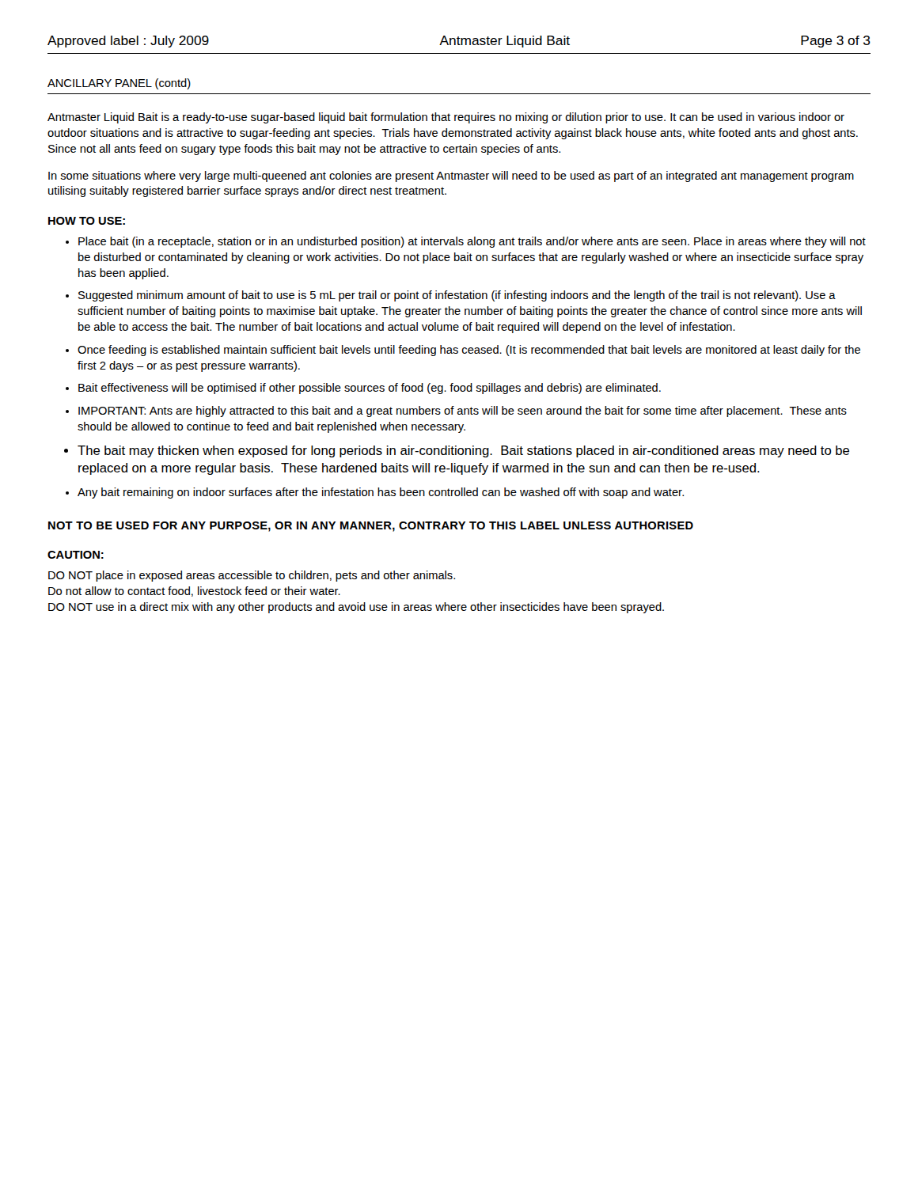Approved label : July 2009 Antmaster Liquid Bait Page 3 of 3
ANCILLARY PANEL (contd)
Antmaster Liquid Bait is a ready-to-use sugar-based liquid bait formulation that requires no mixing or dilution prior to use. It can be used in various indoor or outdoor situations and is attractive to sugar-feeding ant species. Trials have demonstrated activity against black house ants, white footed ants and ghost ants. Since not all ants feed on sugary type foods this bait may not be attractive to certain species of ants.
In some situations where very large multi-queened ant colonies are present Antmaster will need to be used as part of an integrated ant management program utilising suitably registered barrier surface sprays and/or direct nest treatment.
HOW TO USE:
Place bait (in a receptacle, station or in an undisturbed position) at intervals along ant trails and/or where ants are seen. Place in areas where they will not be disturbed or contaminated by cleaning or work activities. Do not place bait on surfaces that are regularly washed or where an insecticide surface spray has been applied.
Suggested minimum amount of bait to use is 5 mL per trail or point of infestation (if infesting indoors and the length of the trail is not relevant). Use a sufficient number of baiting points to maximise bait uptake. The greater the number of baiting points the greater the chance of control since more ants will be able to access the bait. The number of bait locations and actual volume of bait required will depend on the level of infestation.
Once feeding is established maintain sufficient bait levels until feeding has ceased. (It is recommended that bait levels are monitored at least daily for the first 2 days – or as pest pressure warrants).
Bait effectiveness will be optimised if other possible sources of food (eg. food spillages and debris) are eliminated.
IMPORTANT: Ants are highly attracted to this bait and a great numbers of ants will be seen around the bait for some time after placement. These ants should be allowed to continue to feed and bait replenished when necessary.
The bait may thicken when exposed for long periods in air-conditioning. Bait stations placed in air-conditioned areas may need to be replaced on a more regular basis. These hardened baits will re-liquefy if warmed in the sun and can then be re-used.
Any bait remaining on indoor surfaces after the infestation has been controlled can be washed off with soap and water.
NOT TO BE USED FOR ANY PURPOSE, OR IN ANY MANNER, CONTRARY TO THIS LABEL UNLESS AUTHORISED
CAUTION:
DO NOT place in exposed areas accessible to children, pets and other animals.
Do not allow to contact food, livestock feed or their water.
DO NOT use in a direct mix with any other products and avoid use in areas where other insecticides have been sprayed.